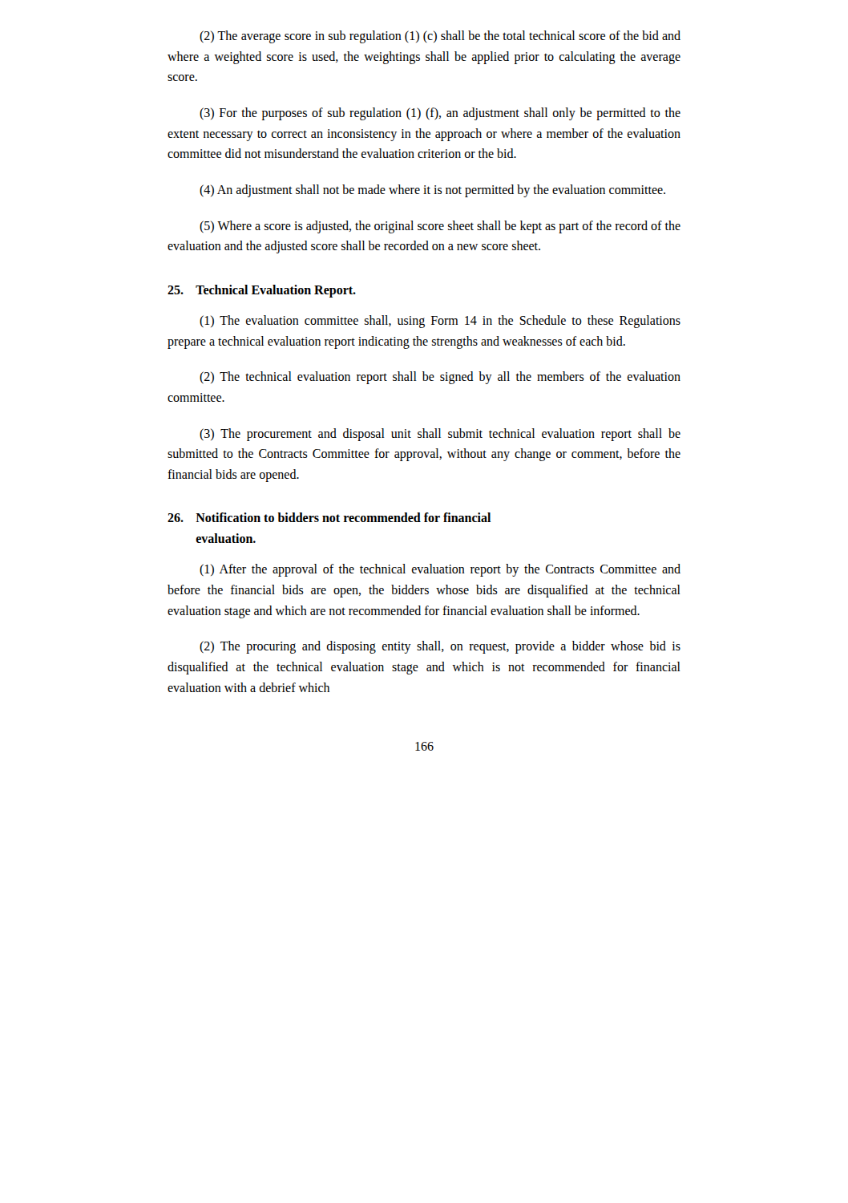(2) The average score in sub regulation (1) (c) shall be the total technical score of the bid and where a weighted score is used, the weightings shall be applied prior to calculating the average score.
(3) For the purposes of sub regulation (1) (f), an adjustment shall only be permitted to the extent necessary to correct an inconsistency in the approach or where a member of the evaluation committee did not misunderstand the evaluation criterion or the bid.
(4) An adjustment shall not be made where it is not permitted by the evaluation committee.
(5) Where a score is adjusted, the original score sheet shall be kept as part of the record of the evaluation and the adjusted score shall be recorded on a new score sheet.
25. Technical Evaluation Report.
(1) The evaluation committee shall, using Form 14 in the Schedule to these Regulations prepare a technical evaluation report indicating the strengths and weaknesses of each bid.
(2) The technical evaluation report shall be signed by all the members of the evaluation committee.
(3) The procurement and disposal unit shall submit technical evaluation report shall be submitted to the Contracts Committee for approval, without any change or comment, before the financial bids are opened.
26. Notification to bidders not recommended for financialevaluation.
(1) After the approval of the technical evaluation report by the Contracts Committee and before the financial bids are open, the bidders whose bids are disqualified at the technical evaluation stage and which are not recommended for financial evaluation shall be informed.
(2) The procuring and disposing entity shall, on request, provide a bidder whose bid is disqualified at the technical evaluation stage and which is not recommended for financial evaluation with a debrief which
166